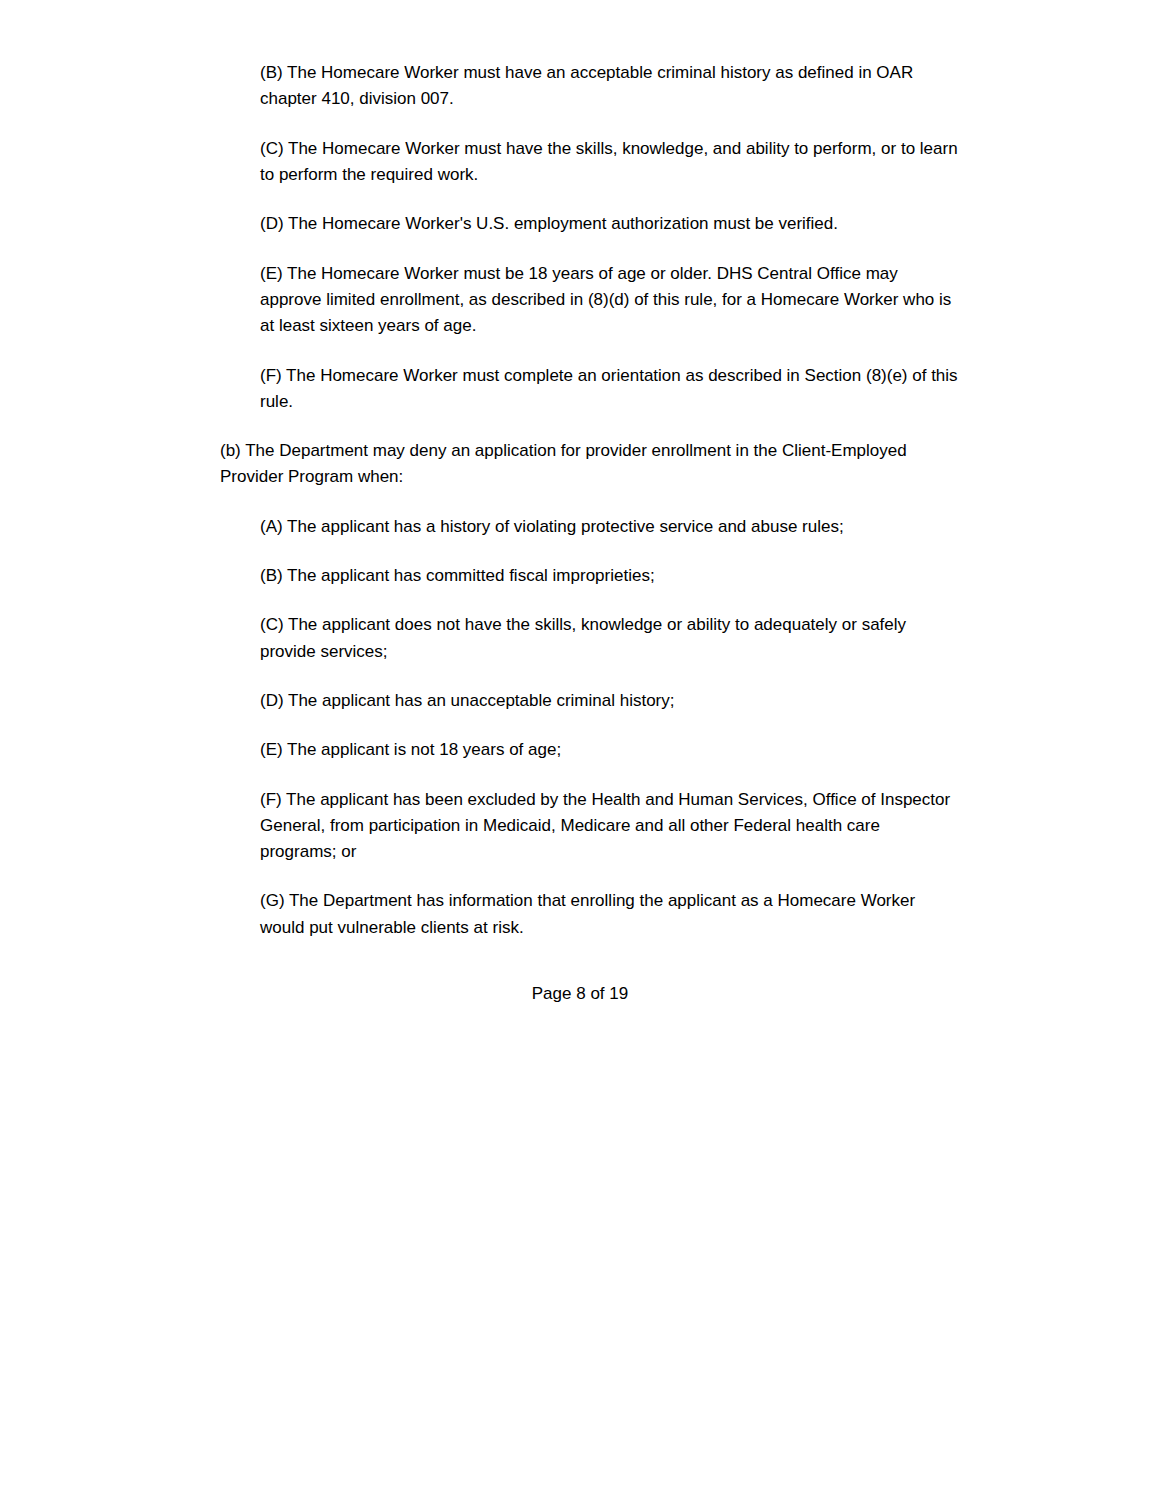(B) The Homecare Worker must have an acceptable criminal history as defined in OAR chapter 410, division 007.
(C) The Homecare Worker must have the skills, knowledge, and ability to perform, or to learn to perform the required work.
(D) The Homecare Worker's U.S. employment authorization must be verified.
(E) The Homecare Worker must be 18 years of age or older. DHS Central Office may approve limited enrollment, as described in (8)(d) of this rule, for a Homecare Worker who is at least sixteen years of age.
(F) The Homecare Worker must complete an orientation as described in Section (8)(e) of this rule.
(b) The Department may deny an application for provider enrollment in the Client-Employed Provider Program when:
(A) The applicant has a history of violating protective service and abuse rules;
(B) The applicant has committed fiscal improprieties;
(C) The applicant does not have the skills, knowledge or ability to adequately or safely provide services;
(D) The applicant has an unacceptable criminal history;
(E) The applicant is not 18 years of age;
(F) The applicant has been excluded by the Health and Human Services, Office of Inspector General, from participation in Medicaid, Medicare and all other Federal health care programs; or
(G) The Department has information that enrolling the applicant as a Homecare Worker would put vulnerable clients at risk.
Page 8 of 19